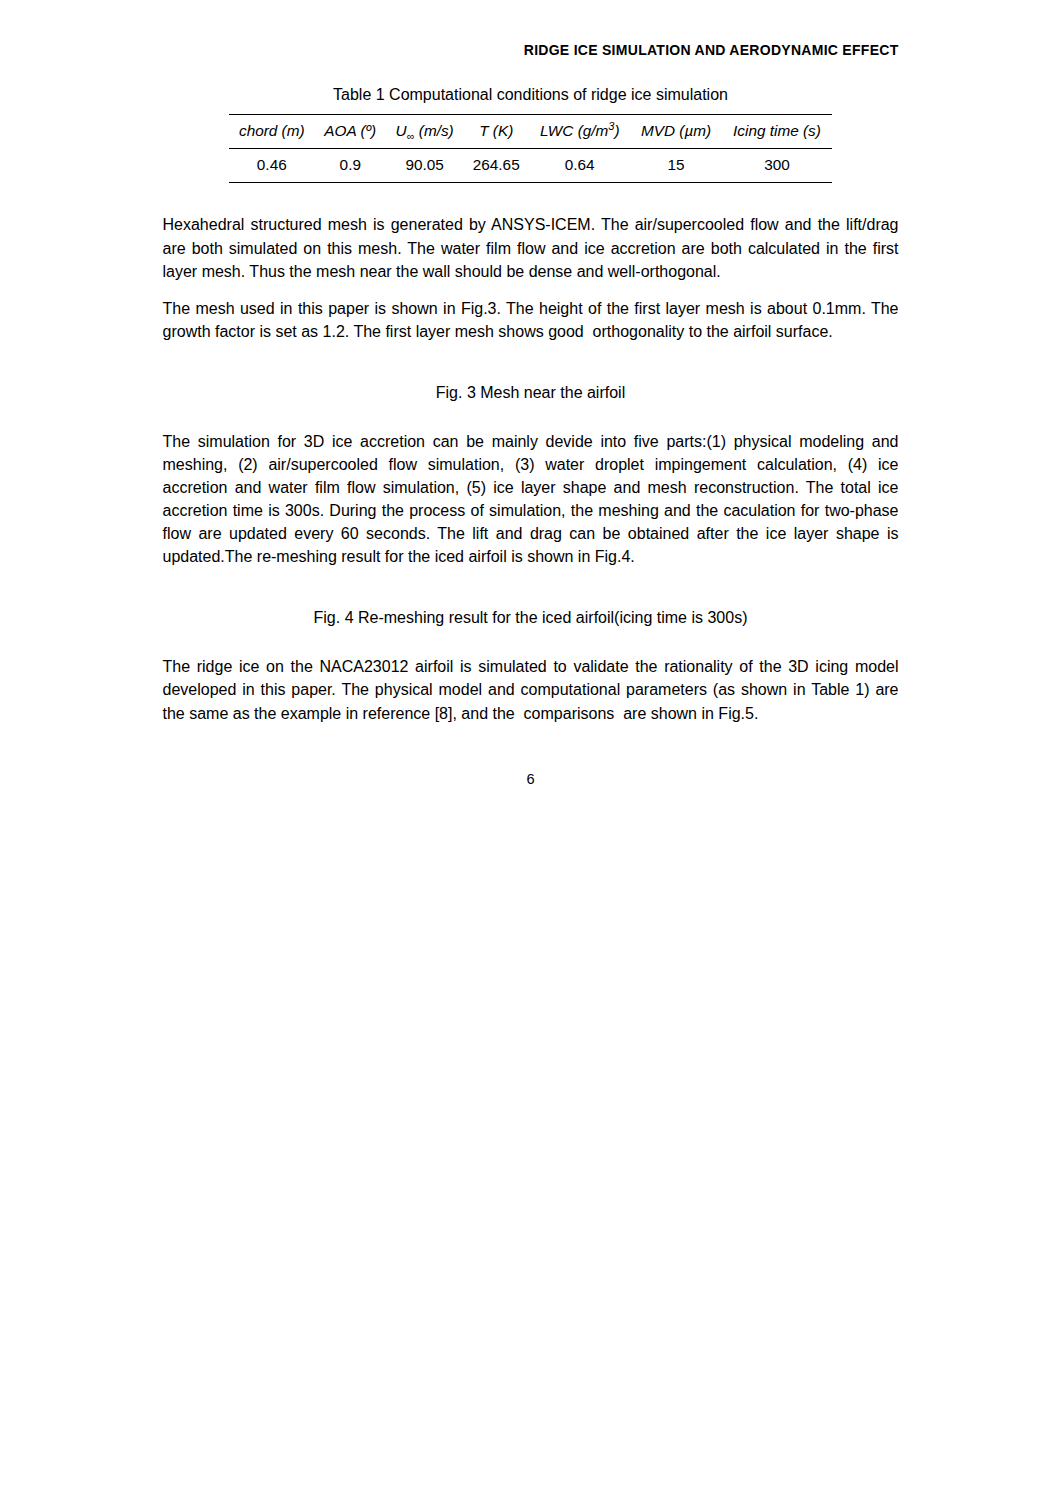RIDGE ICE SIMULATION AND AERODYNAMIC EFFECT
Table 1 Computational conditions of ridge ice simulation
| chord (m) | AOA (º) | U ∞ (m/s) | T (K) | LWC (g/m 3 ) | MVD (µm) | Icing time (s) |
| --- | --- | --- | --- | --- | --- | --- |
| 0.46 | 0.9 | 90.05 | 264.65 | 0.64 | 15 | 300 |
Hexahedral structured mesh is generated by ANSYS-ICEM. The air/supercooled flow and the lift/drag are both simulated on this mesh. The water film flow and ice accretion are both calculated in the first layer mesh. Thus the mesh near the wall should be dense and well-orthogonal.
The mesh used in this paper is shown in Fig.3. The height of the first layer mesh is about 0.1mm. The growth factor is set as 1.2. The first layer mesh shows good orthogonality to the airfoil surface.
Fig. 3 Mesh near the airfoil
The simulation for 3D ice accretion can be mainly devide into five parts:(1) physical modeling and meshing, (2) air/supercooled flow simulation, (3) water droplet impingement calculation, (4) ice accretion and water film flow simulation, (5) ice layer shape and mesh reconstruction. The total ice accretion time is 300s. During the process of simulation, the meshing and the caculation for two-phase flow are updated every 60 seconds. The lift and drag can be obtained after the ice layer shape is updated.The re-meshing result for the iced airfoil is shown in Fig.4.
Fig. 4 Re-meshing result for the iced airfoil(icing time is 300s)
The ridge ice on the NACA23012 airfoil is simulated to validate the rationality of the 3D icing model developed in this paper. The physical model and computational parameters (as shown in Table 1) are the same as the example in reference [8], and the comparisons are shown in Fig.5.
6